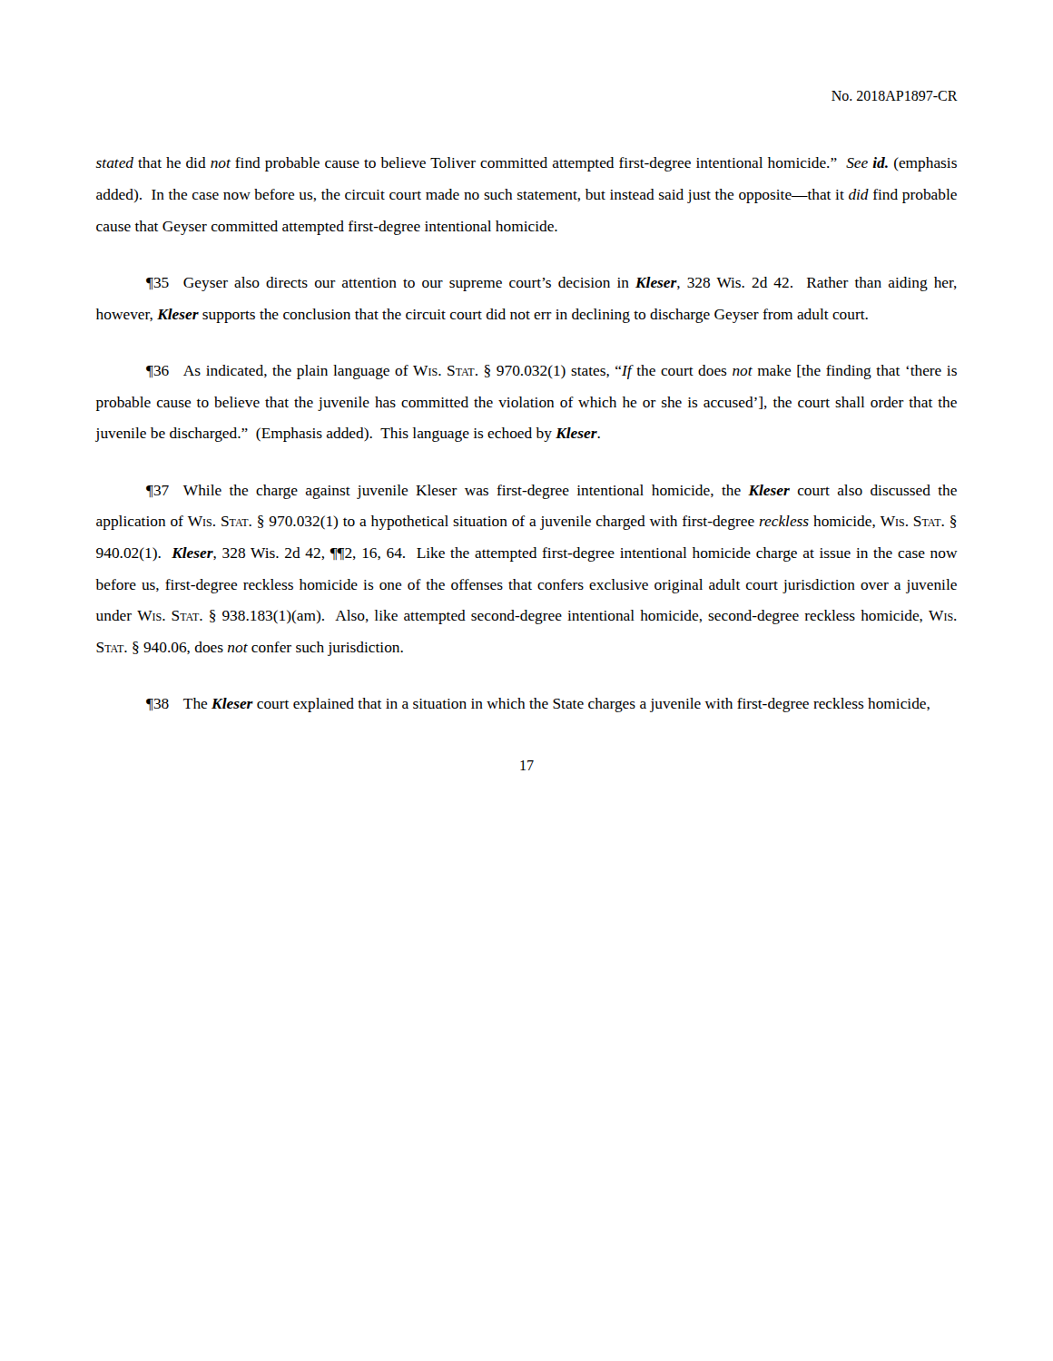No. 2018AP1897-CR
stated that he did not find probable cause to believe Toliver committed attempted first-degree intentional homicide.” See id. (emphasis added). In the case now before us, the circuit court made no such statement, but instead said just the opposite—that it did find probable cause that Geyser committed attempted first-degree intentional homicide.
¶35 Geyser also directs our attention to our supreme court’s decision in Kleser, 328 Wis. 2d 42. Rather than aiding her, however, Kleser supports the conclusion that the circuit court did not err in declining to discharge Geyser from adult court.
¶36 As indicated, the plain language of Wis. Stat. § 970.032(1) states, “If the court does not make [the finding that ‘there is probable cause to believe that the juvenile has committed the violation of which he or she is accused’], the court shall order that the juvenile be discharged.” (Emphasis added). This language is echoed by Kleser.
¶37 While the charge against juvenile Kleser was first-degree intentional homicide, the Kleser court also discussed the application of Wis. Stat. § 970.032(1) to a hypothetical situation of a juvenile charged with first-degree reckless homicide, Wis. Stat. § 940.02(1). Kleser, 328 Wis. 2d 42, ¶¶2, 16, 64. Like the attempted first-degree intentional homicide charge at issue in the case now before us, first-degree reckless homicide is one of the offenses that confers exclusive original adult court jurisdiction over a juvenile under Wis. Stat. § 938.183(1)(am). Also, like attempted second-degree intentional homicide, second-degree reckless homicide, Wis. Stat. § 940.06, does not confer such jurisdiction.
¶38 The Kleser court explained that in a situation in which the State charges a juvenile with first-degree reckless homicide,
17